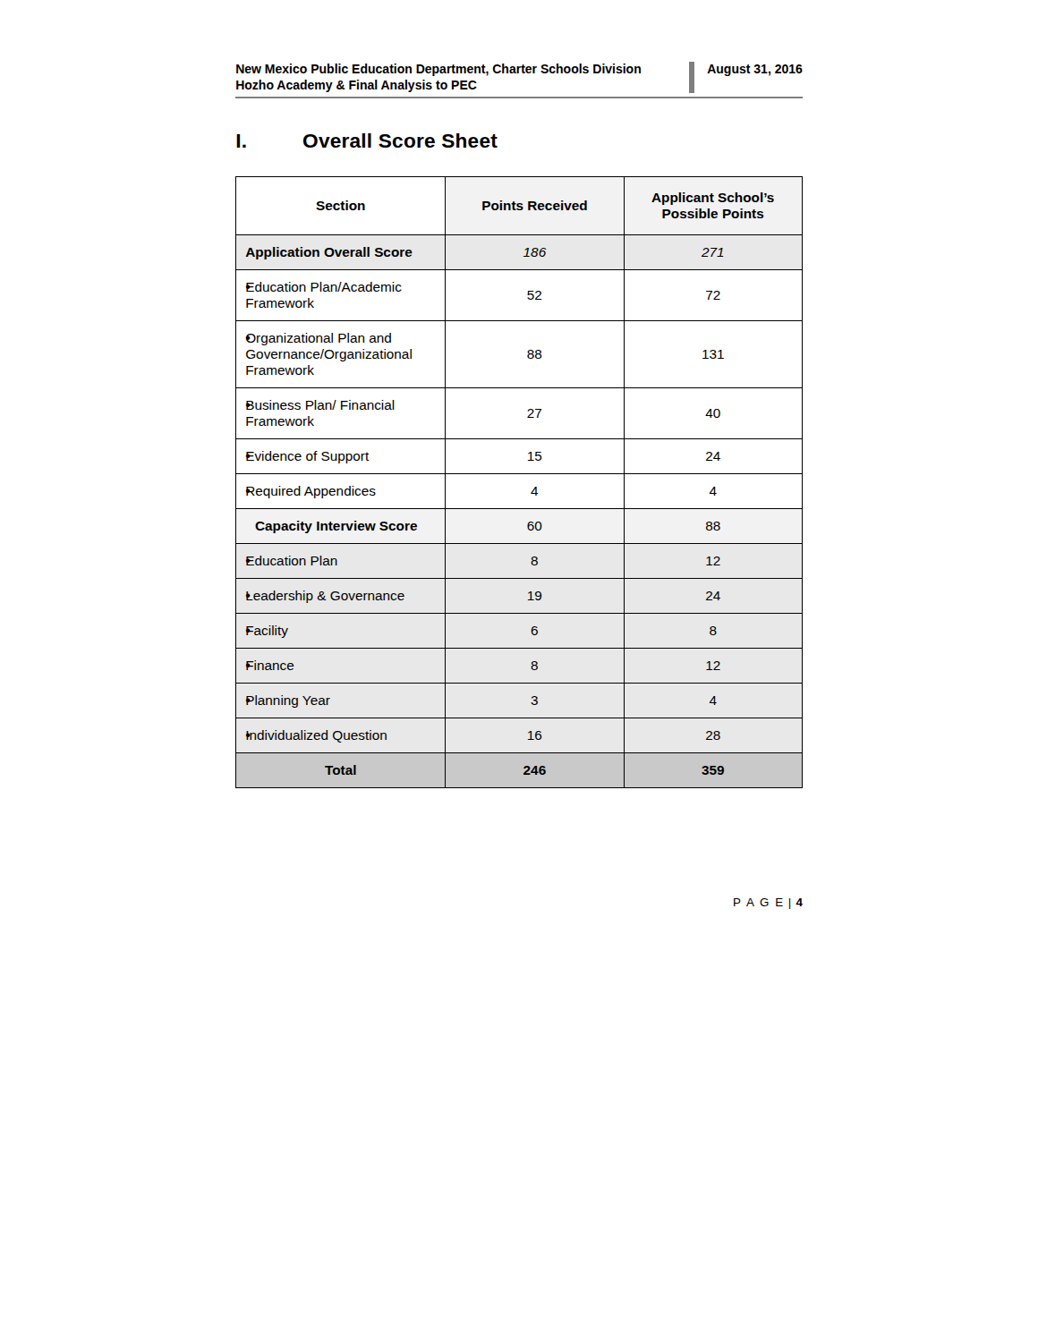New Mexico Public Education Department, Charter Schools Division
Hozho Academy & Final Analysis to PEC
August 31, 2016
I. Overall Score Sheet
| Section | Points Received | Applicant School’s Possible Points |
| --- | --- | --- |
| Application Overall Score | 186 | 271 |
| Education Plan/Academic Framework | 52 | 72 |
| Organizational Plan and Governance/Organizational Framework | 88 | 131 |
| Business Plan/ Financial Framework | 27 | 40 |
| Evidence of Support | 15 | 24 |
| Required Appendices | 4 | 4 |
| Capacity Interview Score | 60 | 88 |
| Education Plan | 8 | 12 |
| Leadership & Governance | 19 | 24 |
| Facility | 6 | 8 |
| Finance | 8 | 12 |
| Planning Year | 3 | 4 |
| Individualized Question | 16 | 28 |
| Total | 246 | 359 |
P A G E|4